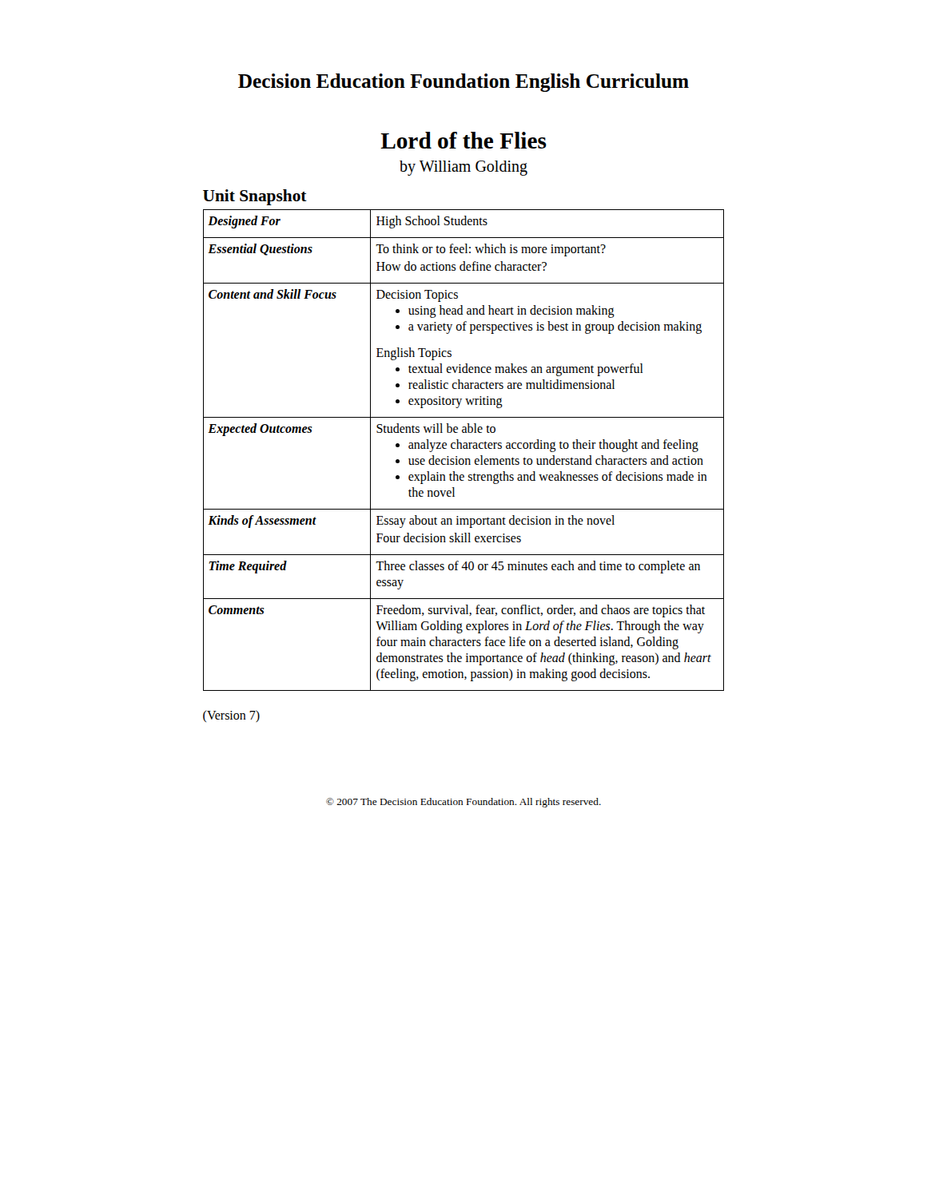Decision Education Foundation English Curriculum
Lord of the Flies
by William Golding
Unit Snapshot
| Designed For | High School Students |
| Essential Questions | To think or to feel: which is more important? How do actions define character? |
| Content and Skill Focus | Decision Topics using head and heart in decision making a variety of perspectives is best in group decision making English Topics textual evidence makes an argument powerful realistic characters are multidimensional expository writing |
| Expected Outcomes | Students will be able to analyze characters according to their thought and feeling use decision elements to understand characters and action explain the strengths and weaknesses of decisions made in the novel |
| Kinds of Assessment | Essay about an important decision in the novel Four decision skill exercises |
| Time Required | Three classes of 40 or 45 minutes each and time to complete an essay |
| Comments | Freedom, survival, fear, conflict, order, and chaos are topics that William Golding explores in Lord of the Flies . Through the way four main characters face life on a deserted island, Golding demonstrates the importance of head (thinking, reason) and heart (feeling, emotion, passion) in making good decisions. |
(Version 7)
© 2007 The Decision Education Foundation. All rights reserved.